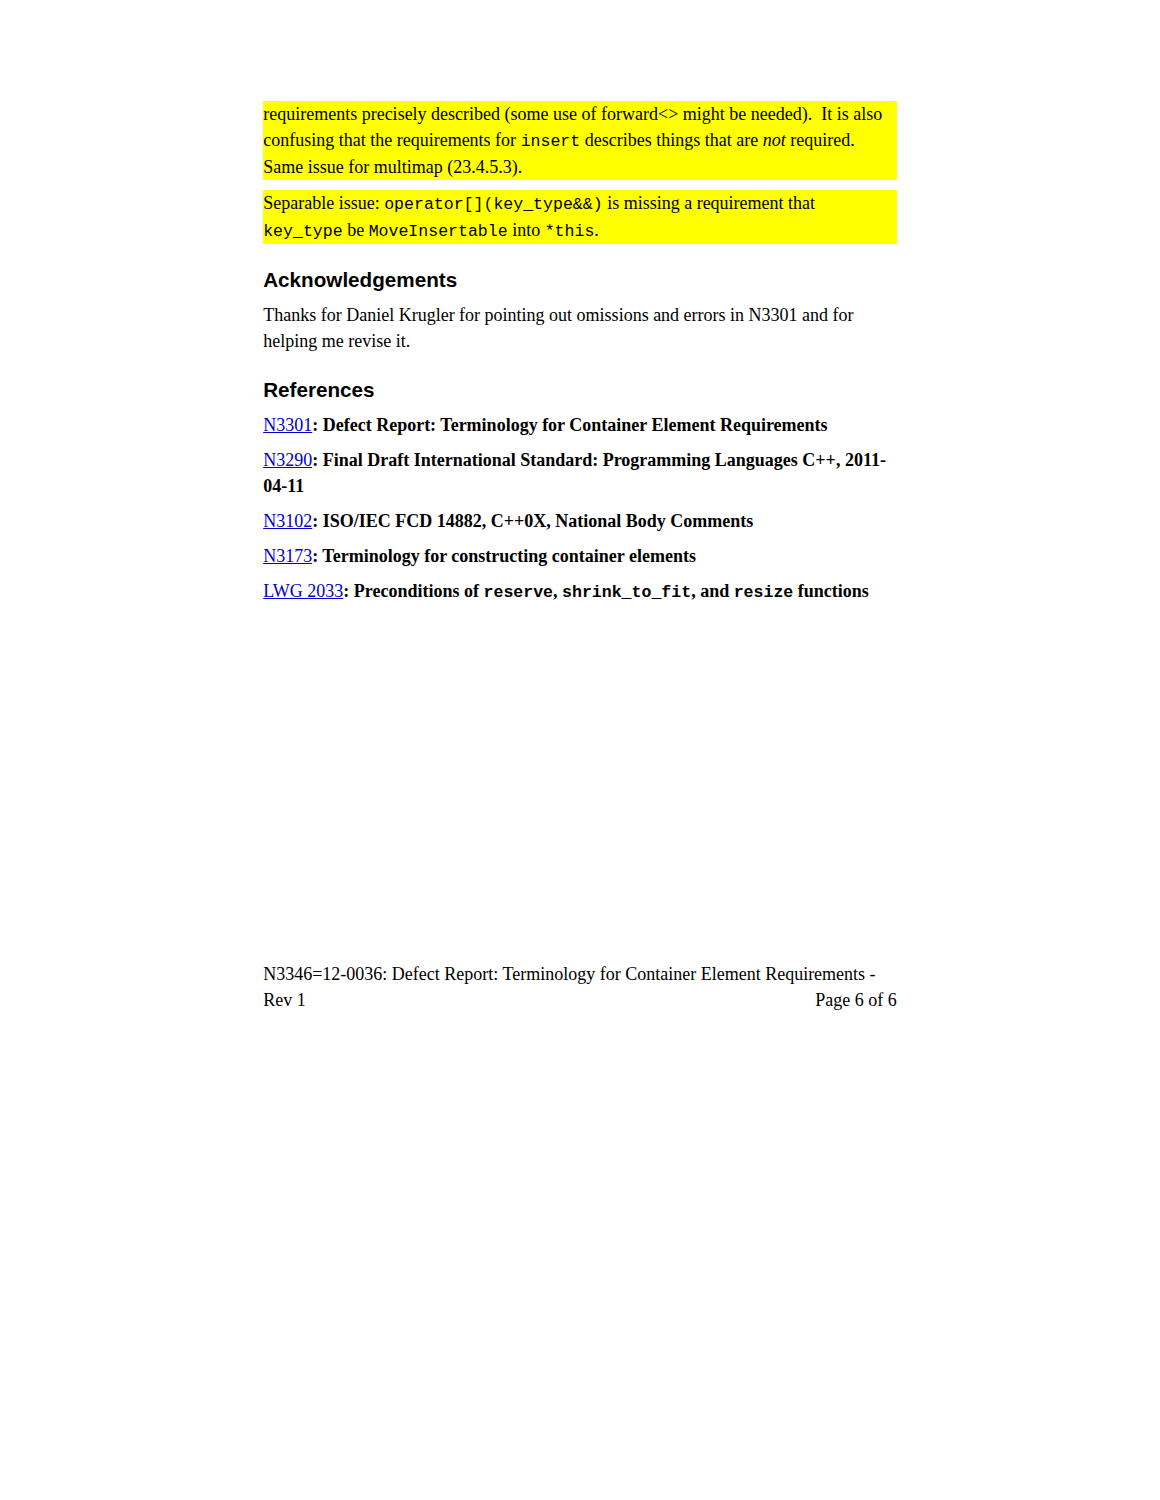requirements precisely described (some use of forward<> might be needed). It is also confusing that the requirements for insert describes things that are not required. Same issue for multimap (23.4.5.3).
Separable issue: operator[](key_type&&) is missing a requirement that key_type be MoveInsertable into *this.
Acknowledgements
Thanks for Daniel Krugler for pointing out omissions and errors in N3301 and for helping me revise it.
References
N3301: Defect Report: Terminology for Container Element Requirements
N3290: Final Draft International Standard: Programming Languages C++, 2011-04-11
N3102: ISO/IEC FCD 14882, C++0X, National Body Comments
N3173: Terminology for constructing container elements
LWG 2033: Preconditions of reserve, shrink_to_fit, and resize functions
N3346=12-0036: Defect Report: Terminology for Container Element Requirements - Rev 1Page 6 of 6